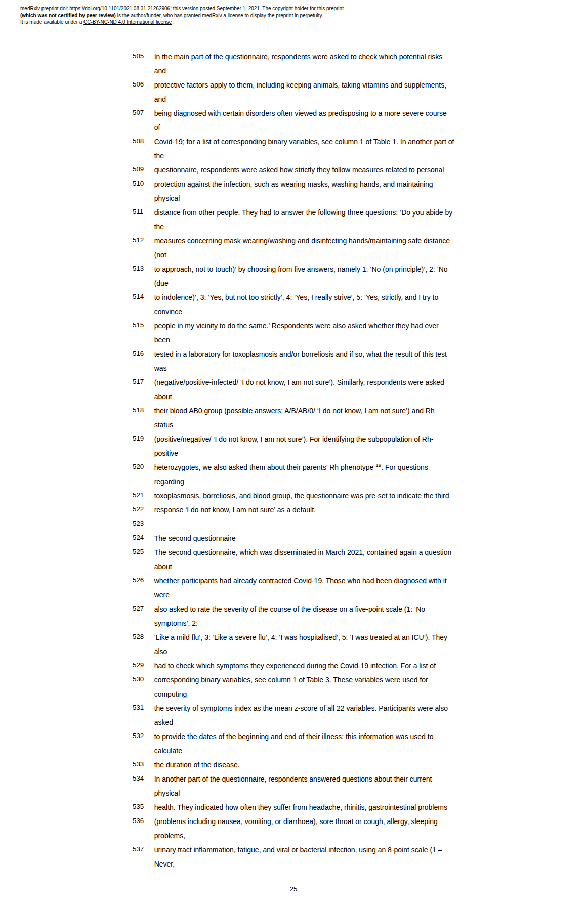medRxiv preprint doi: https://doi.org/10.1101/2021.08.31.21262906; this version posted September 1, 2021. The copyright holder for this preprint
(which was not certified by peer review) is the author/funder, who has granted medRxiv a license to display the preprint in perpetuity.
It is made available under a CC-BY-NC-ND 4.0 International license .
| 505 | In the main part of the questionnaire, respondents were asked to check which potential risks and |
| 506 | protective factors apply to them, including keeping animals, taking vitamins and supplements, and |
| 507 | being diagnosed with certain disorders often viewed as predisposing to a more severe course of |
| 508 | Covid-19; for a list of corresponding binary variables, see column 1 of Table 1. In another part of the |
| 509 | questionnaire, respondents were asked how strictly they follow measures related to personal |
| 510 | protection against the infection, such as wearing masks, washing hands, and maintaining physical |
| 511 | distance from other people. They had to answer the following three questions: ‘Do you abide by the |
| 512 | measures concerning mask wearing/washing and disinfecting hands/maintaining safe distance (not |
| 513 | to approach, not to touch)’ by choosing from five answers, namely 1: ‘No (on principle)’, 2: ‘No (due |
| 514 | to indolence)’, 3: ‘Yes, but not too strictly’, 4: ‘Yes, I really strive’, 5: ‘Yes, strictly, and I try to convince |
| 515 | people in my vicinity to do the same.’ Respondents were also asked whether they had ever been |
| 516 | tested in a laboratory for toxoplasmosis and/or borreliosis and if so, what the result of this test was |
| 517 | (negative/positive-infected/ ‘I do not know, I am not sure’). Similarly, respondents were asked about |
| 518 | their blood AB0 group (possible answers: A/B/AB/0/ ‘I do not know, I am not sure’) and Rh status |
| 519 | (positive/negative/ ‘I do not know, I am not sure’). For identifying the subpopulation of Rh-positive |
| 520 | heterozygotes, we also asked them about their parents’ Rh phenotype 19 . For questions regarding |
| 521 | toxoplasmosis, borreliosis, and blood group, the questionnaire was pre-set to indicate the third |
| 522 | response ‘I do not know, I am not sure’ as a default. |
| 523 | |
| 524 | The second questionnaire |
| 525 | The second questionnaire, which was disseminated in March 2021, contained again a question about |
| 526 | whether participants had already contracted Covid-19. Those who had been diagnosed with it were |
| 527 | also asked to rate the severity of the course of the disease on a five-point scale (1: ‘No symptoms’, 2: |
| 528 | ‘Like a mild flu’, 3: ‘Like a severe flu’, 4: ‘I was hospitalised’, 5: ‘I was treated at an ICU’). They also |
| 529 | had to check which symptoms they experienced during the Covid-19 infection. For a list of |
| 530 | corresponding binary variables, see column 1 of Table 3. These variables were used for computing |
| 531 | the severity of symptoms index as the mean z-score of all 22 variables. Participants were also asked |
| 532 | to provide the dates of the beginning and end of their illness: this information was used to calculate |
| 533 | the duration of the disease. |
| 534 | In another part of the questionnaire, respondents answered questions about their current physical |
| 535 | health. They indicated how often they suffer from headache, rhinitis, gastrointestinal problems |
| 536 | (problems including nausea, vomiting, or diarrhoea), sore throat or cough, allergy, sleeping problems, |
| 537 | urinary tract inflammation, fatigue, and viral or bacterial infection, using an 8-point scale (1 – Never, |
25